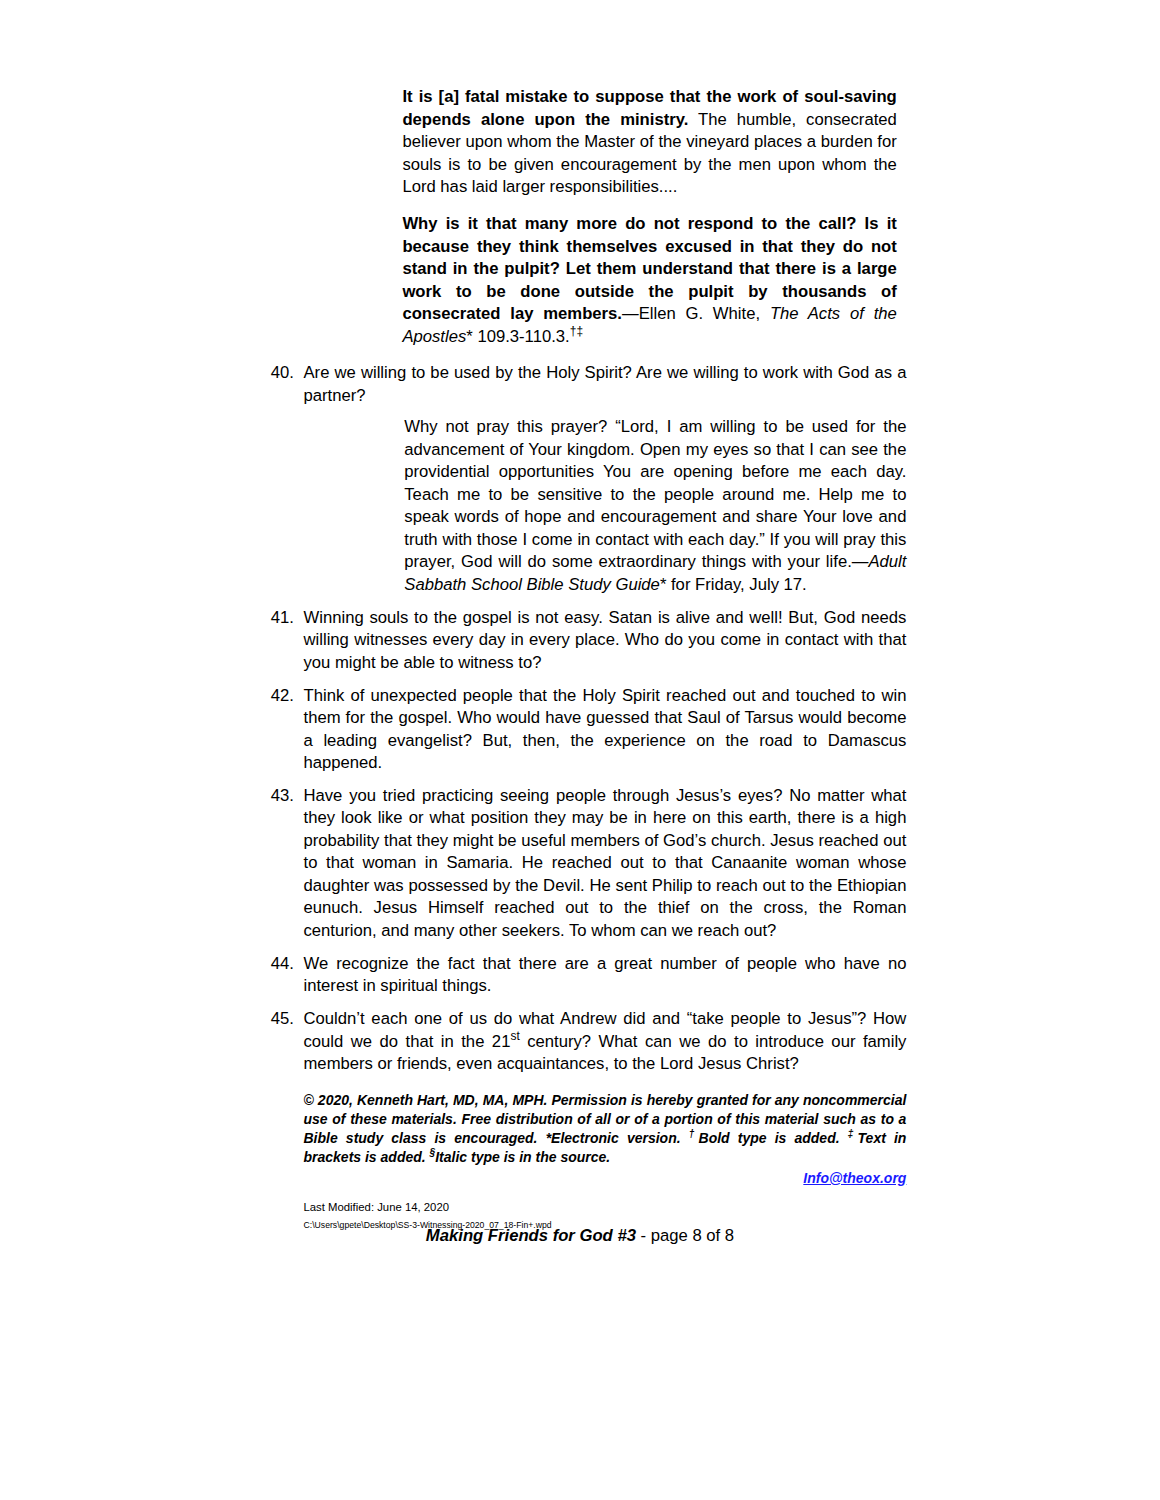It is [a] fatal mistake to suppose that the work of soul-saving depends alone upon the ministry. The humble, consecrated believer upon whom the Master of the vineyard places a burden for souls is to be given encouragement by the men upon whom the Lord has laid larger responsibilities....
Why is it that many more do not respond to the call? Is it because they think themselves excused in that they do not stand in the pulpit? Let them understand that there is a large work to be done outside the pulpit by thousands of consecrated lay members.—Ellen G. White, The Acts of the Apostles* 109.3-110.3.†‡
40. Are we willing to be used by the Holy Spirit? Are we willing to work with God as a partner?
Why not pray this prayer? “Lord, I am willing to be used for the advancement of Your kingdom. Open my eyes so that I can see the providential opportunities You are opening before me each day. Teach me to be sensitive to the people around me. Help me to speak words of hope and encouragement and share Your love and truth with those I come in contact with each day.” If you will pray this prayer, God will do some extraordinary things with your life.—Adult Sabbath School Bible Study Guide* for Friday, July 17.
41. Winning souls to the gospel is not easy. Satan is alive and well! But, God needs willing witnesses every day in every place. Who do you come in contact with that you might be able to witness to?
42. Think of unexpected people that the Holy Spirit reached out and touched to win them for the gospel. Who would have guessed that Saul of Tarsus would become a leading evangelist? But, then, the experience on the road to Damascus happened.
43. Have you tried practicing seeing people through Jesus’s eyes? No matter what they look like or what position they may be in here on this earth, there is a high probability that they might be useful members of God’s church. Jesus reached out to that woman in Samaria. He reached out to that Canaanite woman whose daughter was possessed by the Devil. He sent Philip to reach out to the Ethiopian eunuch. Jesus Himself reached out to the thief on the cross, the Roman centurion, and many other seekers. To whom can we reach out?
44. We recognize the fact that there are a great number of people who have no interest in spiritual things.
45. Couldn’t each one of us do what Andrew did and “take people to Jesus”? How could we do that in the 21st century? What can we do to introduce our family members or friends, even acquaintances, to the Lord Jesus Christ?
© 2020, Kenneth Hart, MD, MA, MPH. Permission is hereby granted for any noncommercial use of these materials. Free distribution of all or of a portion of this material such as to a Bible study class is encouraged. *Electronic version. †Bold type is added. ‡Text in brackets is added. §Italic type is in the source. Info@theox.org
Last Modified: June 14, 2020
C:\Users\gpete\Desktop\SS-3-Witnessing-2020_07_18-Fin+.wpd
Making Friends for God #3 - page 8 of 8